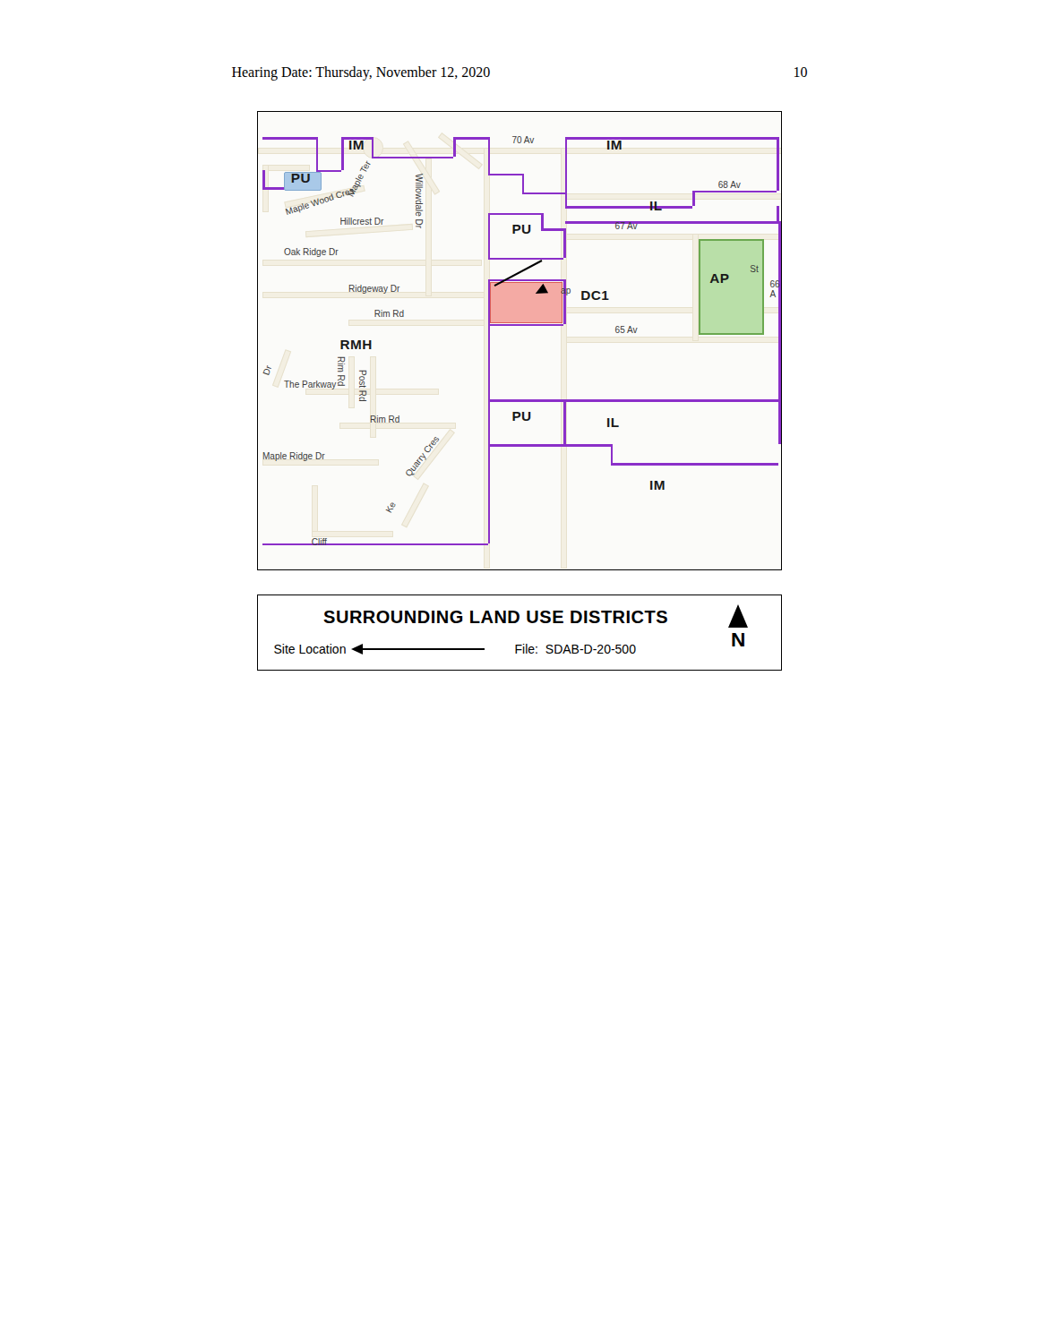Hearing Date: Thursday, November 12, 2020
10
IM
IM
IL
PU
PU
DC1
AP
RMH
PU
IL
IM
70 Av
68 Av
67 Av
65 Av
66 A
St
Oak Ridge Dr
Ridgeway Dr
Rim Rd
Rim Rd
The Parkway
Maple Ridge Dr
Hillcrest Dr
Maple Wood Cres
Maple Ter
Willowdale Dr
Rim Rd
Post Rd
Quarry Cres
Ke
Dr
Cliff
ap
SURROUNDING LAND USE DISTRICTS
Site Location File: SDAB-D-20-500
N